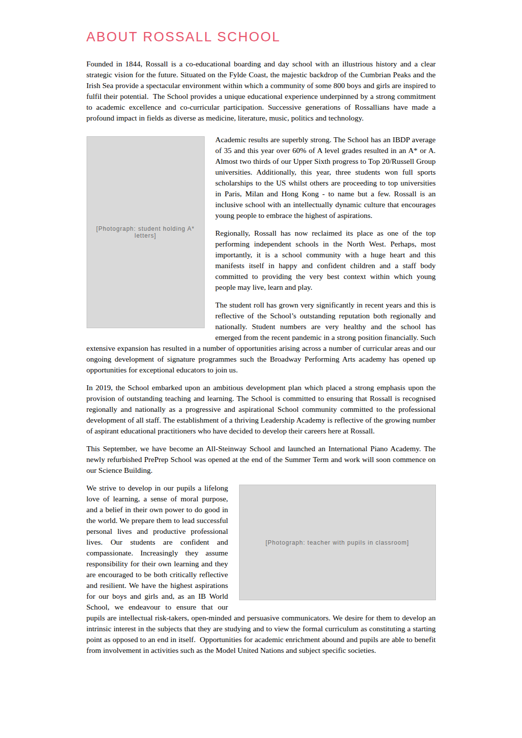ABOUT ROSSALL SCHOOL
Founded in 1844, Rossall is a co-educational boarding and day school with an illustrious history and a clear strategic vision for the future. Situated on the Fylde Coast, the majestic backdrop of the Cumbrian Peaks and the Irish Sea provide a spectacular environment within which a community of some 800 boys and girls are inspired to fulfil their potential. The School provides a unique educational experience underpinned by a strong commitment to academic excellence and co-curricular participation. Successive generations of Rossallians have made a profound impact in fields as diverse as medicine, literature, music, politics and technology.
[Photograph: student holding A* letters]
Academic results are superbly strong. The School has an IBDP average of 35 and this year over 60% of A level grades resulted in an A* or A. Almost two thirds of our Upper Sixth progress to Top 20/Russell Group universities. Additionally, this year, three students won full sports scholarships to the US whilst others are proceeding to top universities in Paris, Milan and Hong Kong - to name but a few. Rossall is an inclusive school with an intellectually dynamic culture that encourages young people to embrace the highest of aspirations.
Regionally, Rossall has now reclaimed its place as one of the top performing independent schools in the North West. Perhaps, most importantly, it is a school community with a huge heart and this manifests itself in happy and confident children and a staff body committed to providing the very best context within which young people may live, learn and play.
The student roll has grown very significantly in recent years and this is reflective of the School’s outstanding reputation both regionally and nationally. Student numbers are very healthy and the school has emerged from the recent pandemic in a strong position financially. Such extensive expansion has resulted in a number of opportunities arising across a number of curricular areas and our ongoing development of signature programmes such the Broadway Performing Arts academy has opened up opportunities for exceptional educators to join us.
In 2019, the School embarked upon an ambitious development plan which placed a strong emphasis upon the provision of outstanding teaching and learning. The School is committed to ensuring that Rossall is recognised regionally and nationally as a progressive and aspirational School community committed to the professional development of all staff. The establishment of a thriving Leadership Academy is reflective of the growing number of aspirant educational practitioners who have decided to develop their careers here at Rossall.
This September, we have become an All-Steinway School and launched an International Piano Academy. The newly refurbished PrePrep School was opened at the end of the Summer Term and work will soon commence on our Science Building.
[Photograph: teacher with pupils in classroom]
We strive to develop in our pupils a lifelong love of learning, a sense of moral purpose, and a belief in their own power to do good in the world. We prepare them to lead successful personal lives and productive professional lives. Our students are confident and compassionate. Increasingly they assume responsibility for their own learning and they are encouraged to be both critically reflective and resilient. We have the highest aspirations for our boys and girls and, as an IB World School, we endeavour to ensure that our pupils are intellectual risk-takers, open-minded and persuasive communicators. We desire for them to develop an intrinsic interest in the subjects that they are studying and to view the formal curriculum as constituting a starting point as opposed to an end in itself. Opportunities for academic enrichment abound and pupils are able to benefit from involvement in activities such as the Model United Nations and subject specific societies.